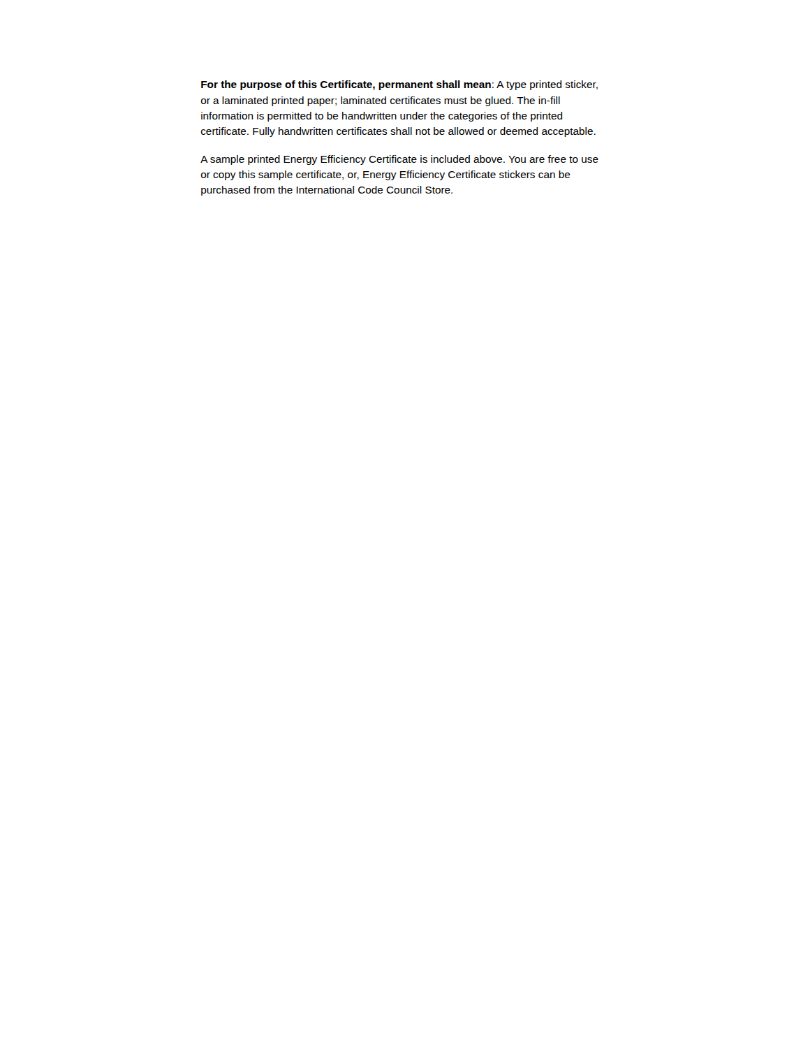For the purpose of this Certificate, permanent shall mean: A type printed sticker, or a laminated printed paper; laminated certificates must be glued. The in-fill information is permitted to be handwritten under the categories of the printed certificate. Fully handwritten certificates shall not be allowed or deemed acceptable.
A sample printed Energy Efficiency Certificate is included above. You are free to use or copy this sample certificate, or, Energy Efficiency Certificate stickers can be purchased from the International Code Council Store.